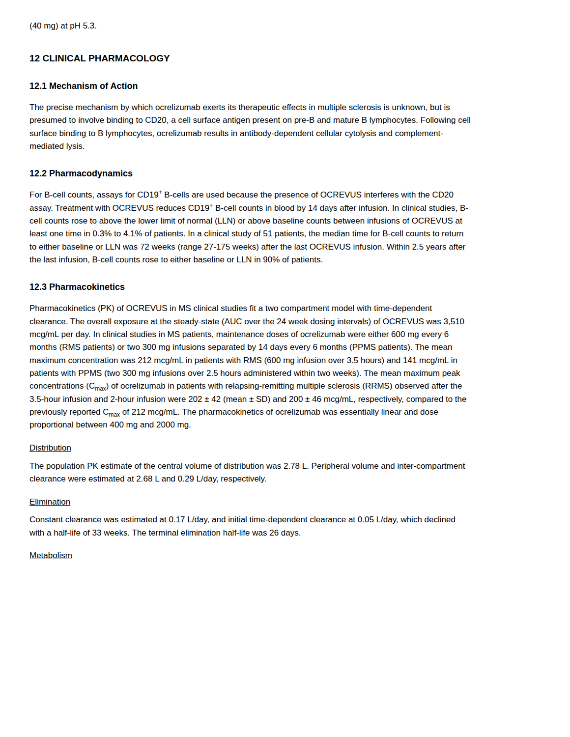(40 mg) at pH 5.3.
12 CLINICAL PHARMACOLOGY
12.1 Mechanism of Action
The precise mechanism by which ocrelizumab exerts its therapeutic effects in multiple sclerosis is unknown, but is presumed to involve binding to CD20, a cell surface antigen present on pre-B and mature B lymphocytes. Following cell surface binding to B lymphocytes, ocrelizumab results in antibody-dependent cellular cytolysis and complement-mediated lysis.
12.2 Pharmacodynamics
For B-cell counts, assays for CD19+ B-cells are used because the presence of OCREVUS interferes with the CD20 assay. Treatment with OCREVUS reduces CD19+ B-cell counts in blood by 14 days after infusion. In clinical studies, B-cell counts rose to above the lower limit of normal (LLN) or above baseline counts between infusions of OCREVUS at least one time in 0.3% to 4.1% of patients. In a clinical study of 51 patients, the median time for B-cell counts to return to either baseline or LLN was 72 weeks (range 27-175 weeks) after the last OCREVUS infusion. Within 2.5 years after the last infusion, B-cell counts rose to either baseline or LLN in 90% of patients.
12.3 Pharmacokinetics
Pharmacokinetics (PK) of OCREVUS in MS clinical studies fit a two compartment model with time-dependent clearance. The overall exposure at the steady-state (AUC over the 24 week dosing intervals) of OCREVUS was 3,510 mcg/mL per day. In clinical studies in MS patients, maintenance doses of ocrelizumab were either 600 mg every 6 months (RMS patients) or two 300 mg infusions separated by 14 days every 6 months (PPMS patients). The mean maximum concentration was 212 mcg/mL in patients with RMS (600 mg infusion over 3.5 hours) and 141 mcg/mL in patients with PPMS (two 300 mg infusions over 2.5 hours administered within two weeks). The mean maximum peak concentrations (Cmax) of ocrelizumab in patients with relapsing-remitting multiple sclerosis (RRMS) observed after the 3.5-hour infusion and 2-hour infusion were 202 ± 42 (mean ± SD) and 200 ± 46 mcg/mL, respectively, compared to the previously reported Cmax of 212 mcg/mL. The pharmacokinetics of ocrelizumab was essentially linear and dose proportional between 400 mg and 2000 mg.
Distribution
The population PK estimate of the central volume of distribution was 2.78 L. Peripheral volume and inter-compartment clearance were estimated at 2.68 L and 0.29 L/day, respectively.
Elimination
Constant clearance was estimated at 0.17 L/day, and initial time-dependent clearance at 0.05 L/day, which declined with a half-life of 33 weeks. The terminal elimination half-life was 26 days.
Metabolism